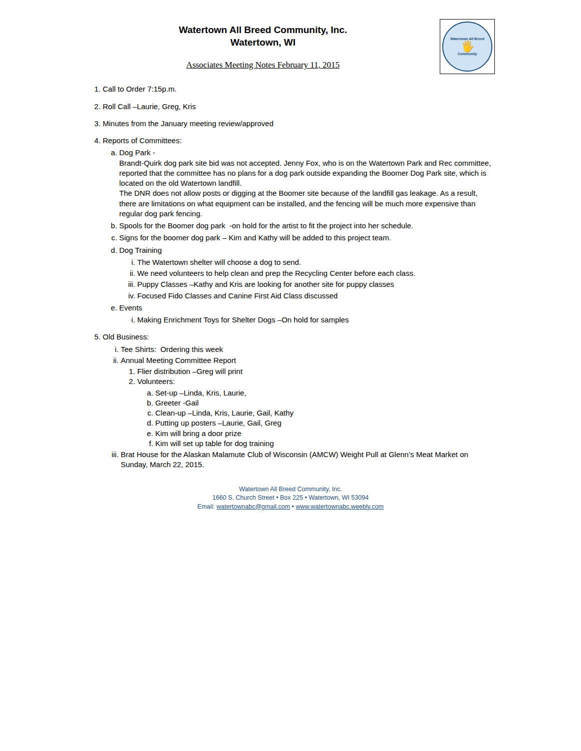Watertown All Breed
🖐
Community
Watertown All Breed Community, Inc.
Watertown, WI
Associates Meeting Notes February 11, 2015
Call to Order 7:15p.m.
Roll Call –Laurie, Greg, Kris
Minutes from the January meeting review/approved
Reports of Committees:
Dog Park -
Brandt-Quirk dog park site bid was not accepted. Jenny Fox, who is on the Watertown Park and Rec committee, reported that the committee has no plans for a dog park outside expanding the Boomer Dog Park site, which is located on the old Watertown landfill.
The DNR does not allow posts or digging at the Boomer site because of the landfill gas leakage. As a result, there are limitations on what equipment can be installed, and the fencing will be much more expensive than regular dog park fencing.
Spools for the Boomer dog park -on hold for the artist to fit the project into her schedule.
Signs for the boomer dog park – Kim and Kathy will be added to this project team.
Dog Training
The Watertown shelter will choose a dog to send.
We need volunteers to help clean and prep the Recycling Center before each class.
Puppy Classes –Kathy and Kris are looking for another site for puppy classes
Focused Fido Classes and Canine First Aid Class discussed
Events
Making Enrichment Toys for Shelter Dogs –On hold for samples
Old Business:
Tee Shirts: Ordering this week
Annual Meeting Committee Report
Flier distribution –Greg will print
Volunteers:
Set-up –Linda, Kris, Laurie,
Greeter -Gail
Clean-up –Linda, Kris, Laurie, Gail, Kathy
Putting up posters –Laurie, Gail, Greg
Kim will bring a door prize
Kim will set up table for dog training
Brat House for the Alaskan Malamute Club of Wisconsin (AMCW) Weight Pull at Glenn’s Meat Market on Sunday, March 22, 2015.
Watertown All Breed Community, Inc.
1660 S. Church Street • Box 225 • Watertown, WI 53094
Email: watertownabc@gmail.com • www.watertownabc.weebly.com